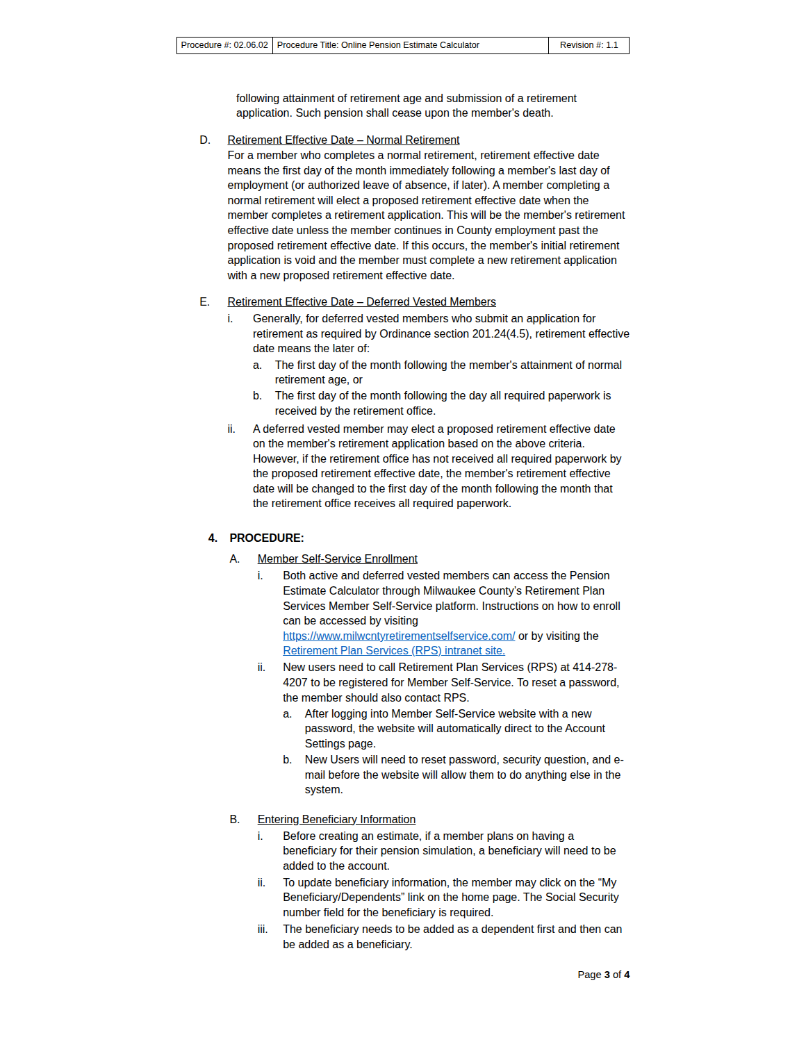| Procedure #: 02.06.02 | Procedure Title: Online Pension Estimate Calculator | Revision #: 1.1 |
following attainment of retirement age and submission of a retirement application. Such pension shall cease upon the member's death.
D. Retirement Effective Date – Normal Retirement
For a member who completes a normal retirement, retirement effective date means the first day of the month immediately following a member's last day of employment (or authorized leave of absence, if later). A member completing a normal retirement will elect a proposed retirement effective date when the member completes a retirement application. This will be the member's retirement effective date unless the member continues in County employment past the proposed retirement effective date. If this occurs, the member's initial retirement application is void and the member must complete a new retirement application with a new proposed retirement effective date.
E. Retirement Effective Date – Deferred Vested Members
i. Generally, for deferred vested members who submit an application for retirement as required by Ordinance section 201.24(4.5), retirement effective date means the later of:
a. The first day of the month following the member's attainment of normal retirement age, or
b. The first day of the month following the day all required paperwork is received by the retirement office.
ii. A deferred vested member may elect a proposed retirement effective date on the member's retirement application based on the above criteria. However, if the retirement office has not received all required paperwork by the proposed retirement effective date, the member's retirement effective date will be changed to the first day of the month following the month that the retirement office receives all required paperwork.
4.
PROCEDURE:
A. Member Self-Service Enrollment
i. Both active and deferred vested members can access the Pension Estimate Calculator through Milwaukee County’s Retirement Plan Services Member Self-Service platform. Instructions on how to enroll can be accessed by visiting https://www.milwcntyretirementselfservice.com/ or by visiting the Retirement Plan Services (RPS) intranet site.
ii. New users need to call Retirement Plan Services (RPS) at 414-278-4207 to be registered for Member Self-Service. To reset a password, the member should also contact RPS.
a. After logging into Member Self-Service website with a new password, the website will automatically direct to the Account Settings page.
b. New Users will need to reset password, security question, and e-mail before the website will allow them to do anything else in the system.
B. Entering Beneficiary Information
i. Before creating an estimate, if a member plans on having a beneficiary for their pension simulation, a beneficiary will need to be added to the account.
ii. To update beneficiary information, the member may click on the “My Beneficiary/Dependents” link on the home page. The Social Security number field for the beneficiary is required.
iii. The beneficiary needs to be added as a dependent first and then can be added as a beneficiary.
Page 3 of 4